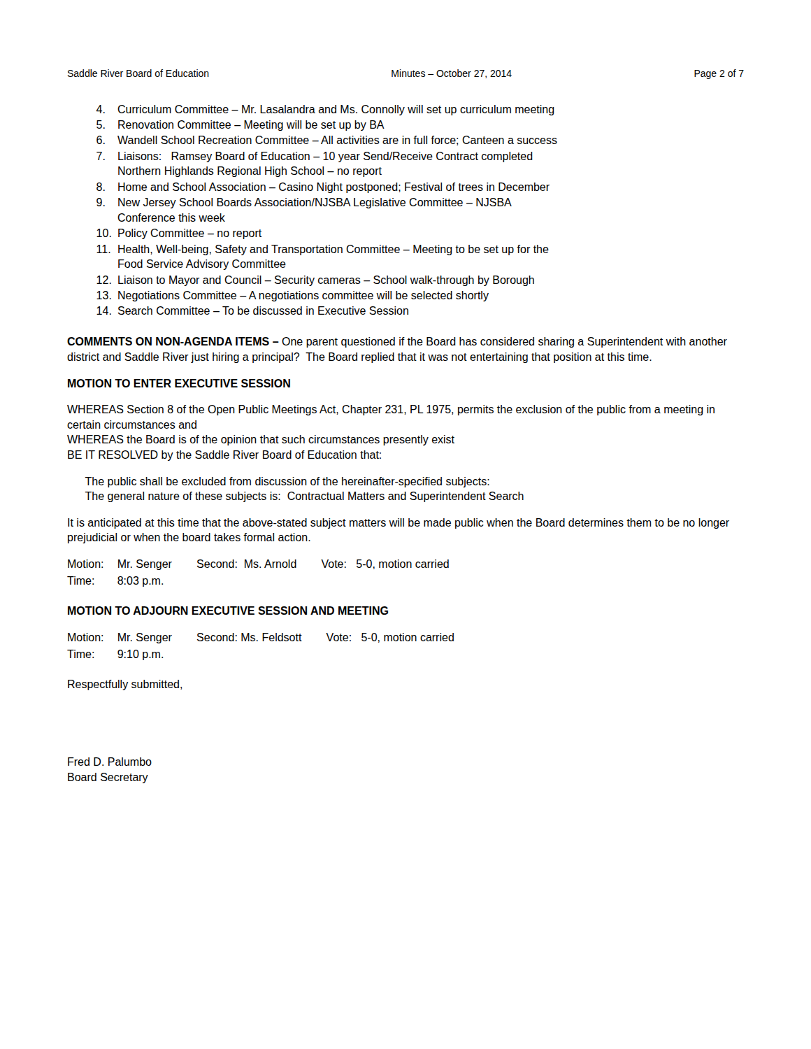Saddle River Board of Education
Minutes – October 27, 2014
Page 2 of 7
4. Curriculum Committee – Mr. Lasalandra and Ms. Connolly will set up curriculum meeting
5. Renovation Committee – Meeting will be set up by BA
6. Wandell School Recreation Committee – All activities are in full force; Canteen a success
7. Liaisons: Ramsey Board of Education – 10 year Send/Receive Contract completed Northern Highlands Regional High School – no report
8. Home and School Association – Casino Night postponed; Festival of trees in December
9. New Jersey School Boards Association/NJSBA Legislative Committee – NJSBA Conference this week
10. Policy Committee – no report
11. Health, Well-being, Safety and Transportation Committee – Meeting to be set up for the Food Service Advisory Committee
12. Liaison to Mayor and Council – Security cameras – School walk-through by Borough
13. Negotiations Committee – A negotiations committee will be selected shortly
14. Search Committee – To be discussed in Executive Session
COMMENTS ON NON-AGENDA ITEMS – One parent questioned if the Board has considered sharing a Superintendent with another district and Saddle River just hiring a principal? The Board replied that it was not entertaining that position at this time.
MOTION TO ENTER EXECUTIVE SESSION
WHEREAS Section 8 of the Open Public Meetings Act, Chapter 231, PL 1975, permits the exclusion of the public from a meeting in certain circumstances and
WHEREAS the Board is of the opinion that such circumstances presently exist
BE IT RESOLVED by the Saddle River Board of Education that:
The public shall be excluded from discussion of the hereinafter-specified subjects:
The general nature of these subjects is: Contractual Matters and Superintendent Search
It is anticipated at this time that the above-stated subject matters will be made public when the Board determines them to be no longer prejudicial or when the board takes formal action.
| Motion: | Mr. Senger | Second: Ms. Arnold | Vote: 5-0, motion carried |
| Time: | 8:03 p.m. | | |
MOTION TO ADJOURN EXECUTIVE SESSION AND MEETING
| Motion: | Mr. Senger | Second: Ms. Feldsott | Vote: 5-0, motion carried |
| Time: | 9:10 p.m. | | |
Respectfully submitted,
Fred D. Palumbo
Board Secretary